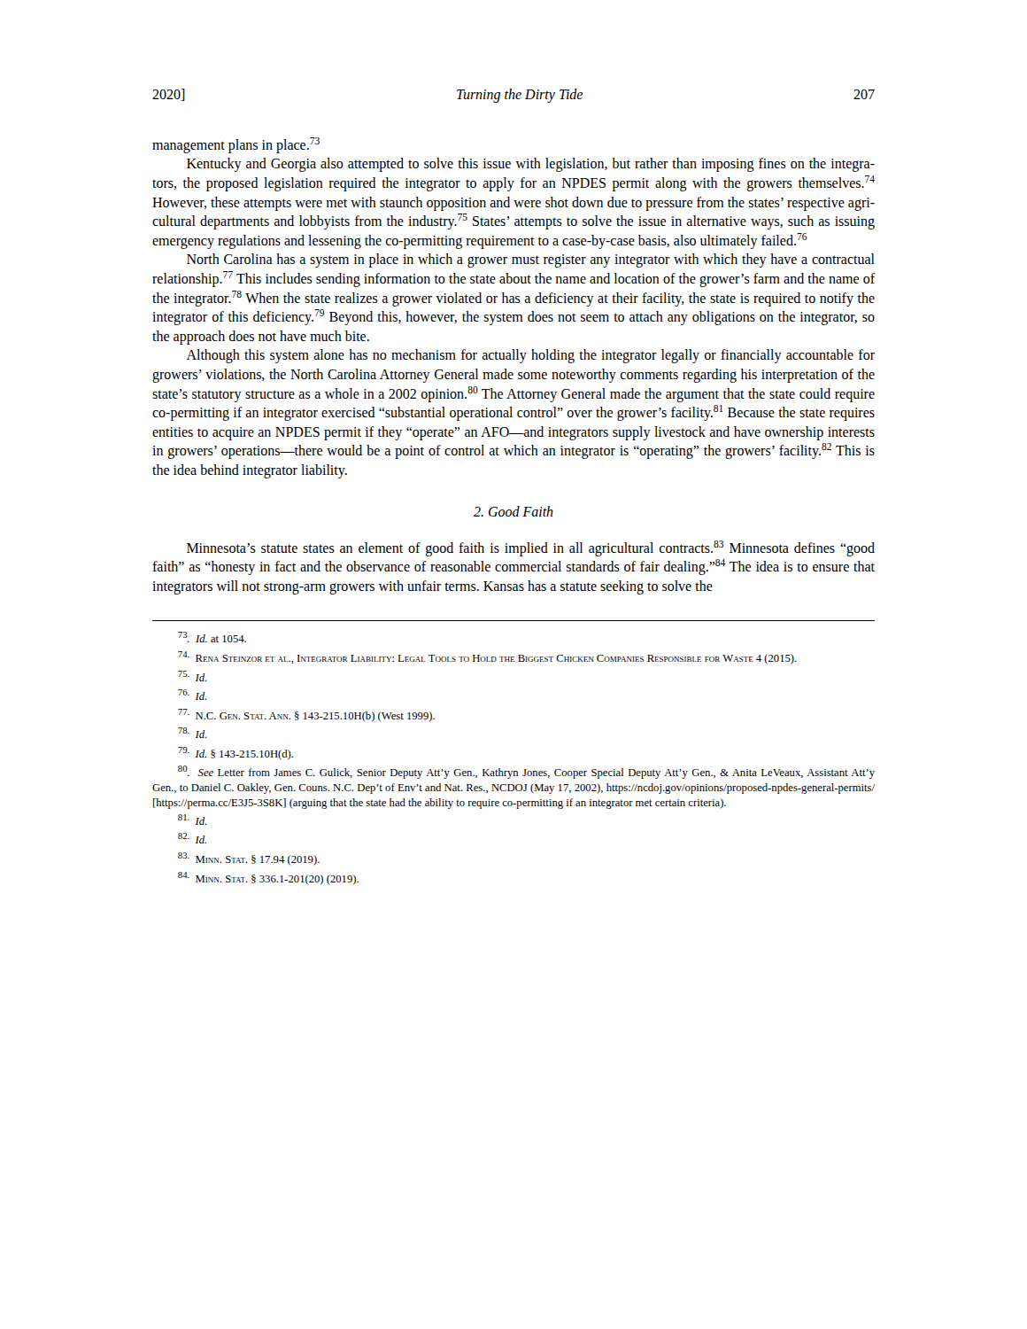2020] Turning the Dirty Tide 207
management plans in place.73
Kentucky and Georgia also attempted to solve this issue with legislation, but rather than imposing fines on the integrators, the proposed legislation required the integrator to apply for an NPDES permit along with the growers themselves.74 However, these attempts were met with staunch opposition and were shot down due to pressure from the states’ respective agricultural departments and lobbyists from the industry.75 States’ attempts to solve the issue in alternative ways, such as issuing emergency regulations and lessening the co-permitting requirement to a case-by-case basis, also ultimately failed.76
North Carolina has a system in place in which a grower must register any integrator with which they have a contractual relationship.77 This includes sending information to the state about the name and location of the grower’s farm and the name of the integrator.78 When the state realizes a grower violated or has a deficiency at their facility, the state is required to notify the integrator of this deficiency.79 Beyond this, however, the system does not seem to attach any obligations on the integrator, so the approach does not have much bite.
Although this system alone has no mechanism for actually holding the integrator legally or financially accountable for growers’ violations, the North Carolina Attorney General made some noteworthy comments regarding his interpretation of the state’s statutory structure as a whole in a 2002 opinion.80 The Attorney General made the argument that the state could require co-permitting if an integrator exercised “substantial operational control” over the grower’s facility.81 Because the state requires entities to acquire an NPDES permit if they “operate” an AFO—and integrators supply livestock and have ownership interests in growers’ operations—there would be a point of control at which an integrator is “operating” the growers’ facility.82 This is the idea behind integrator liability.
2. Good Faith
Minnesota’s statute states an element of good faith is implied in all agricultural contracts.83 Minnesota defines “good faith” as “honesty in fact and the observance of reasonable commercial standards of fair dealing.”84 The idea is to ensure that integrators will not strong-arm growers with unfair terms. Kansas has a statute seeking to solve the
73. Id. at 1054.
74. Rena Steinzor et al., Integrator Liability: Legal Tools to Hold the Biggest Chicken Companies Responsible for Waste 4 (2015).
75. Id.
76. Id.
77. N.C. Gen. Stat. Ann. § 143-215.10H(b) (West 1999).
78. Id.
79. Id. § 143-215.10H(d).
80. See Letter from James C. Gulick, Senior Deputy Att’y Gen., Kathryn Jones, Cooper Special Deputy Att’y Gen., & Anita LeVeaux, Assistant Att’y Gen., to Daniel C. Oakley, Gen. Couns. N.C. Dep’t of Env’t and Nat. Res., NCDOJ (May 17, 2002), https://ncdoj.gov/opinions/proposed-npdes-general-permits/ [https://perma.cc/E3J5-3S8K] (arguing that the state had the ability to require co-permitting if an integrator met certain criteria).
81. Id.
82. Id.
83. Minn. Stat. § 17.94 (2019).
84. Minn. Stat. § 336.1-201(20) (2019).